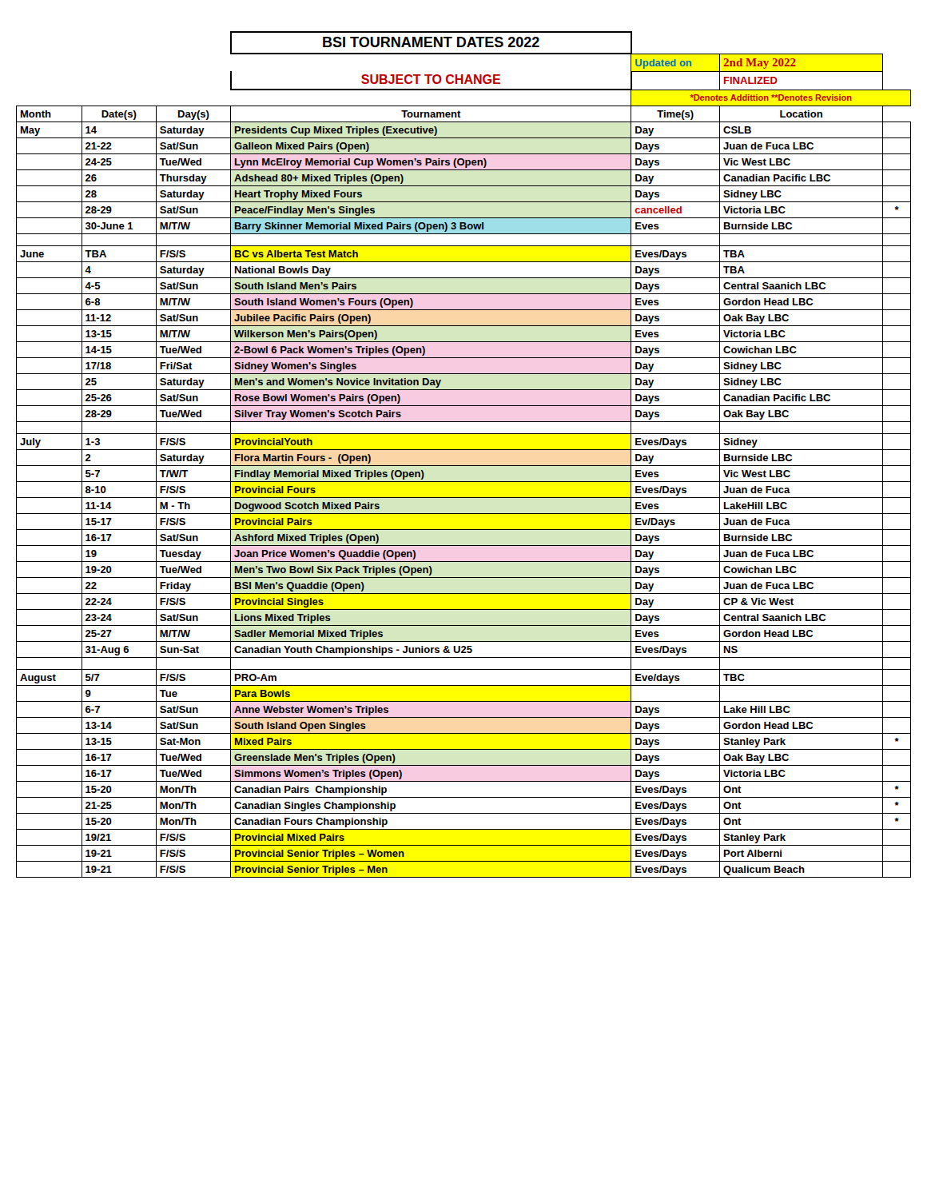| | | | BSI TOURNAMENT DATES 2022 | | | |
| | | | | Updated on | 2nd May 2022 | |
| | | | SUBJECT TO CHANGE | | FINALIZED | |
| | | | | *Denotes Addittion **Denotes Revision |
| Month | Date(s) | Day(s) | Tournament | Time(s) | Location | |
| May | 14 | Saturday | Presidents Cup Mixed Triples (Executive) | Day | CSLB | |
| | 21-22 | Sat/Sun | Galleon Mixed Pairs (Open) | Days | Juan de Fuca LBC | |
| | 24-25 | Tue/Wed | Lynn McElroy Memorial Cup Women’s Pairs (Open) | Days | Vic West LBC | |
| | 26 | Thursday | Adshead 80+ Mixed Triples (Open) | Day | Canadian Pacific LBC | |
| | 28 | Saturday | Heart Trophy Mixed Fours | Days | Sidney LBC | |
| | 28-29 | Sat/Sun | Peace/Findlay Men's Singles | cancelled | Victoria LBC | * |
| | 30-June 1 | M/T/W | Barry Skinner Memorial Mixed Pairs (Open) 3 Bowl | Eves | Burnside LBC | |
| June | TBA | F/S/S | BC vs Alberta Test Match | Eves/Days | TBA | |
| | 4 | Saturday | National Bowls Day | Days | TBA | |
| | 4-5 | Sat/Sun | South Island Men’s Pairs | Days | Central Saanich LBC | |
| | 6-8 | M/T/W | South Island Women’s Fours (Open) | Eves | Gordon Head LBC | |
| | 11-12 | Sat/Sun | Jubilee Pacific Pairs (Open) | Days | Oak Bay LBC | |
| | 13-15 | M/T/W | Wilkerson Men’s Pairs(Open) | Eves | Victoria LBC | |
| | 14-15 | Tue/Wed | 2-Bowl 6 Pack Women’s Triples (Open) | Days | Cowichan LBC | |
| | 17/18 | Fri/Sat | Sidney Women's Singles | Day | Sidney LBC | |
| | 25 | Saturday | Men's and Women's Novice Invitation Day | Day | Sidney LBC | |
| | 25-26 | Sat/Sun | Rose Bowl Women's Pairs (Open) | Days | Canadian Pacific LBC | |
| | 28-29 | Tue/Wed | Silver Tray Women's Scotch Pairs | Days | Oak Bay LBC | |
| July | 1-3 | F/S/S | ProvincialYouth | Eves/Days | Sidney | |
| | 2 | Saturday | Flora Martin Fours - (Open) | Day | Burnside LBC | |
| | 5-7 | T/W/T | Findlay Memorial Mixed Triples (Open) | Eves | Vic West LBC | |
| | 8-10 | F/S/S | Provincial Fours | Eves/Days | Juan de Fuca | |
| | 11-14 | M - Th | Dogwood Scotch Mixed Pairs | Eves | LakeHill LBC | |
| | 15-17 | F/S/S | Provincial Pairs | Ev/Days | Juan de Fuca | |
| | 16-17 | Sat/Sun | Ashford Mixed Triples (Open) | Days | Burnside LBC | |
| | 19 | Tuesday | Joan Price Women’s Quaddie (Open) | Day | Juan de Fuca LBC | |
| | 19-20 | Tue/Wed | Men’s Two Bowl Six Pack Triples (Open) | Days | Cowichan LBC | |
| | 22 | Friday | BSI Men's Quaddie (Open) | Day | Juan de Fuca LBC | |
| | 22-24 | F/S/S | Provincial Singles | Day | CP & Vic West | |
| | 23-24 | Sat/Sun | Lions Mixed Triples | Days | Central Saanich LBC | |
| | 25-27 | M/T/W | Sadler Memorial Mixed Triples | Eves | Gordon Head LBC | |
| | 31-Aug 6 | Sun-Sat | Canadian Youth Championships - Juniors & U25 | Eves/Days | NS | |
| August | 5/7 | F/S/S | PRO-Am | Eve/days | TBC | |
| | 9 | Tue | Para Bowls | | | |
| | 6-7 | Sat/Sun | Anne Webster Women’s Triples | Days | Lake Hill LBC | |
| | 13-14 | Sat/Sun | South Island Open Singles | Days | Gordon Head LBC | |
| | 13-15 | Sat-Mon | Mixed Pairs | Days | Stanley Park | * |
| | 16-17 | Tue/Wed | Greenslade Men's Triples (Open) | Days | Oak Bay LBC | |
| | 16-17 | Tue/Wed | Simmons Women’s Triples (Open) | Days | Victoria LBC | |
| | 15-20 | Mon/Th | Canadian Pairs Championship | Eves/Days | Ont | * |
| | 21-25 | Mon/Th | Canadian Singles Championship | Eves/Days | Ont | * |
| | 15-20 | Mon/Th | Canadian Fours Championship | Eves/Days | Ont | * |
| | 19/21 | F/S/S | Provincial Mixed Pairs | Eves/Days | Stanley Park | |
| | 19-21 | F/S/S | Provincial Senior Triples – Women | Eves/Days | Port Alberni | |
| | 19-21 | F/S/S | Provincial Senior Triples – Men | Eves/Days | Qualicum Beach | |